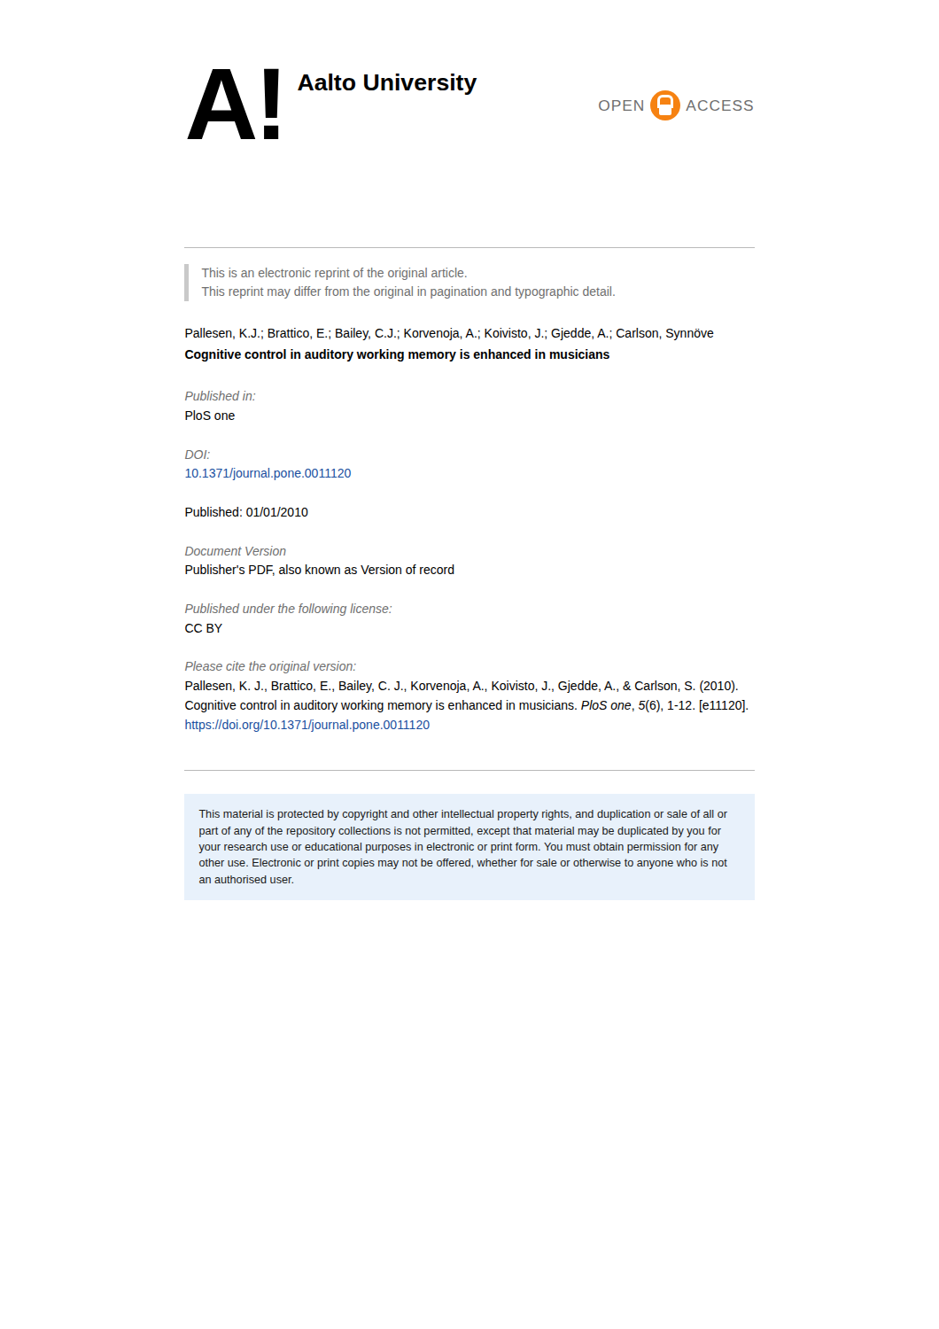A!
Aalto University
OPEN ACCESS
This is an electronic reprint of the original article.
This reprint may differ from the original in pagination and typographic detail.
Pallesen, K.J.; Brattico, E.; Bailey, C.J.; Korvenoja, A.; Koivisto, J.; Gjedde, A.; Carlson, Synnöve
Cognitive control in auditory working memory is enhanced in musicians
Published in:
PloS one
DOI:
10.1371/journal.pone.0011120
Published: 01/01/2010
Document Version
Publisher's PDF, also known as Version of record
Published under the following license:
CC BY
Please cite the original version:
Pallesen, K. J., Brattico, E., Bailey, C. J., Korvenoja, A., Koivisto, J., Gjedde, A., & Carlson, S. (2010). Cognitive control in auditory working memory is enhanced in musicians. PloS one, 5(6), 1-12. [e11120]. https://doi.org/10.1371/journal.pone.0011120
This material is protected by copyright and other intellectual property rights, and duplication or sale of all or part of any of the repository collections is not permitted, except that material may be duplicated by you for your research use or educational purposes in electronic or print form. You must obtain permission for any other use. Electronic or print copies may not be offered, whether for sale or otherwise to anyone who is not an authorised user.